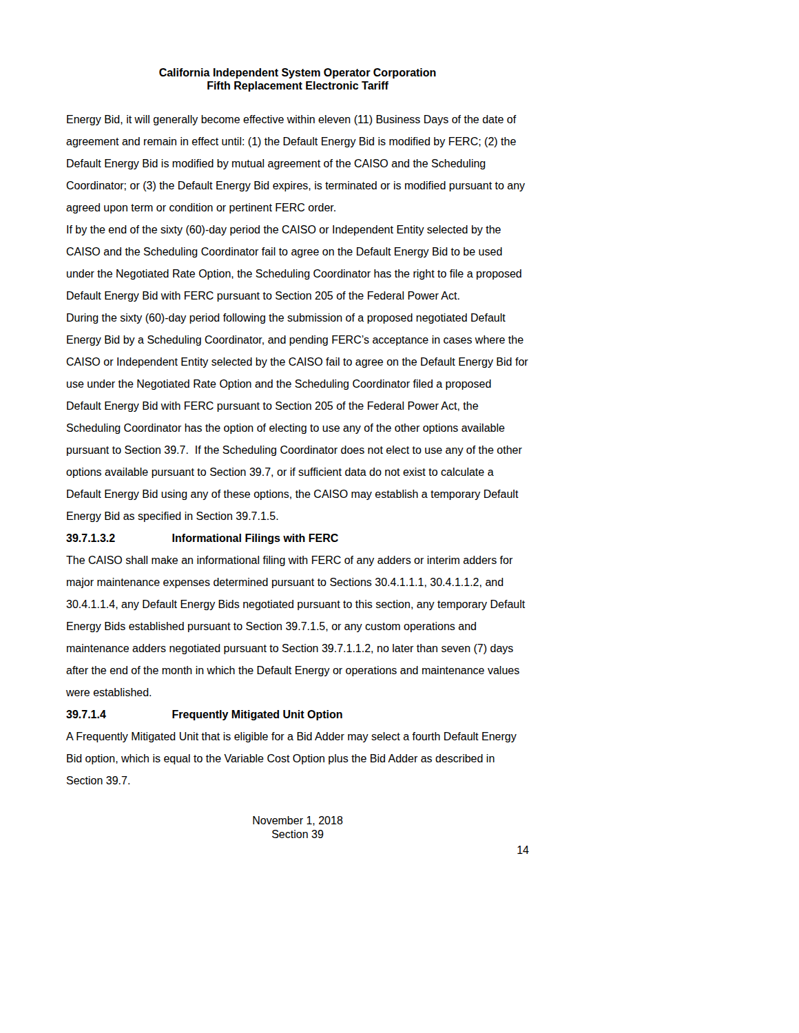California Independent System Operator Corporation
Fifth Replacement Electronic Tariff
Energy Bid, it will generally become effective within eleven (11) Business Days of the date of agreement and remain in effect until: (1) the Default Energy Bid is modified by FERC; (2) the Default Energy Bid is modified by mutual agreement of the CAISO and the Scheduling Coordinator; or (3) the Default Energy Bid expires, is terminated or is modified pursuant to any agreed upon term or condition or pertinent FERC order.
If by the end of the sixty (60)-day period the CAISO or Independent Entity selected by the CAISO and the Scheduling Coordinator fail to agree on the Default Energy Bid to be used under the Negotiated Rate Option, the Scheduling Coordinator has the right to file a proposed Default Energy Bid with FERC pursuant to Section 205 of the Federal Power Act.
During the sixty (60)-day period following the submission of a proposed negotiated Default Energy Bid by a Scheduling Coordinator, and pending FERC’s acceptance in cases where the CAISO or Independent Entity selected by the CAISO fail to agree on the Default Energy Bid for use under the Negotiated Rate Option and the Scheduling Coordinator filed a proposed Default Energy Bid with FERC pursuant to Section 205 of the Federal Power Act, the Scheduling Coordinator has the option of electing to use any of the other options available pursuant to Section 39.7. If the Scheduling Coordinator does not elect to use any of the other options available pursuant to Section 39.7, or if sufficient data do not exist to calculate a Default Energy Bid using any of these options, the CAISO may establish a temporary Default Energy Bid as specified in Section 39.7.1.5.
39.7.1.3.2 Informational Filings with FERC
The CAISO shall make an informational filing with FERC of any adders or interim adders for major maintenance expenses determined pursuant to Sections 30.4.1.1.1, 30.4.1.1.2, and 30.4.1.1.4, any Default Energy Bids negotiated pursuant to this section, any temporary Default Energy Bids established pursuant to Section 39.7.1.5, or any custom operations and maintenance adders negotiated pursuant to Section 39.7.1.1.2, no later than seven (7) days after the end of the month in which the Default Energy or operations and maintenance values were established.
39.7.1.4 Frequently Mitigated Unit Option
A Frequently Mitigated Unit that is eligible for a Bid Adder may select a fourth Default Energy Bid option, which is equal to the Variable Cost Option plus the Bid Adder as described in Section 39.7.
November 1, 2018
Section 39
14